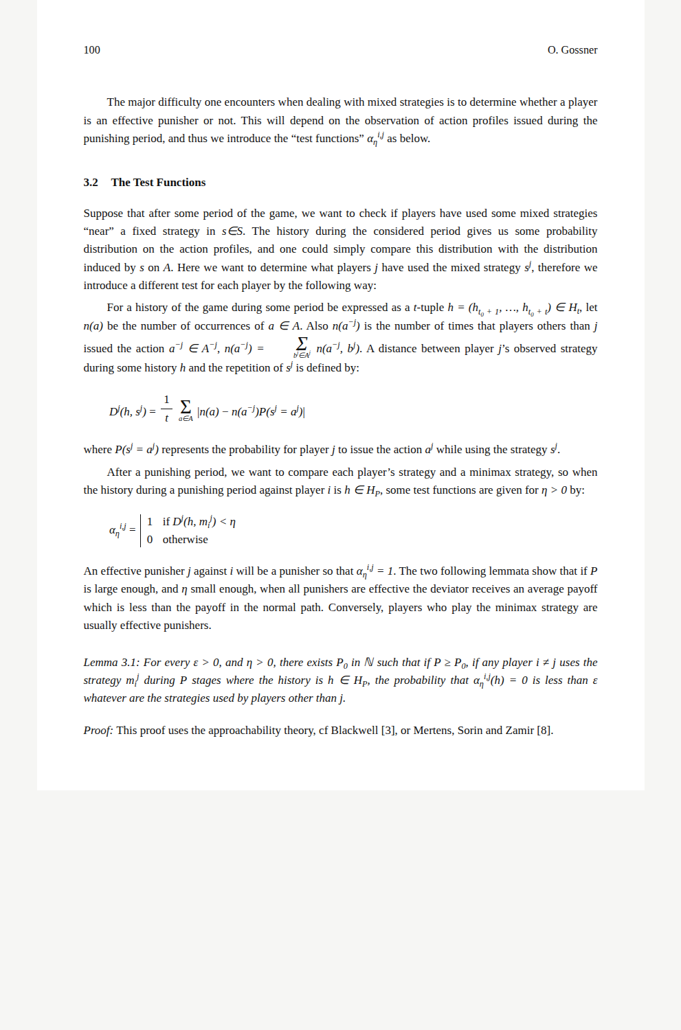100 O. Gossner
The major difficulty one encounters when dealing with mixed strategies is to determine whether a player is an effective punisher or not. This will depend on the observation of action profiles issued during the punishing period, and thus we introduce the “test functions” αηi,j as below.
3.2 The Test Functions
Suppose that after some period of the game, we want to check if players have used some mixed strategies “near” a fixed strategy in s∈S. The history during the considered period gives us some probability distribution on the action profiles, and one could simply compare this distribution with the distribution induced by s on A. Here we want to determine what players j have used the mixed strategy sj, therefore we introduce a different test for each player by the following way:
For a history of the game during some period be expressed as a t-tuple h = (ht0 + 1, …, ht0 + t) ∈ Ht, let n(a) be the number of occurrences of a ∈ A. Also n(a−j) is the number of times that players others than j issued the action a−j ∈ A−j, n(a−j) = Σbj∈Aj n(a−j, bj). A distance between player j’s observed strategy during some history h and the repetition of sj is defined by:
Dj(h, sj) = 1 t Σa∈A |n(a) − n(a−j)P(sj = aj)|
where P(sj = aj) represents the probability for player j to issue the action aj while using the strategy sj.
After a punishing period, we want to compare each player’s strategy and a minimax strategy, so when the history during a punishing period against player i is h ∈ HP, some test functions are given for η > 0 by:
αηi,j = 1 if Dj(h, mij) < η 0 otherwise
An effective punisher j against i will be a punisher so that αηi,j = 1. The two following lemmata show that if P is large enough, and η small enough, when all punishers are effective the deviator receives an average payoff which is less than the payoff in the normal path. Conversely, players who play the minimax strategy are usually effective punishers.
Lemma 3.1: For every ε > 0, and η > 0, there exists P0 in ℕ such that if P ≥ P0, if any player i ≠ j uses the strategy mij during P stages where the history is h ∈ HP, the probability that αηi,j(h) = 0 is less than ε whatever are the strategies used by players other than j.
Proof: This proof uses the approachability theory, cf Blackwell [3], or Mertens, Sorin and Zamir [8].